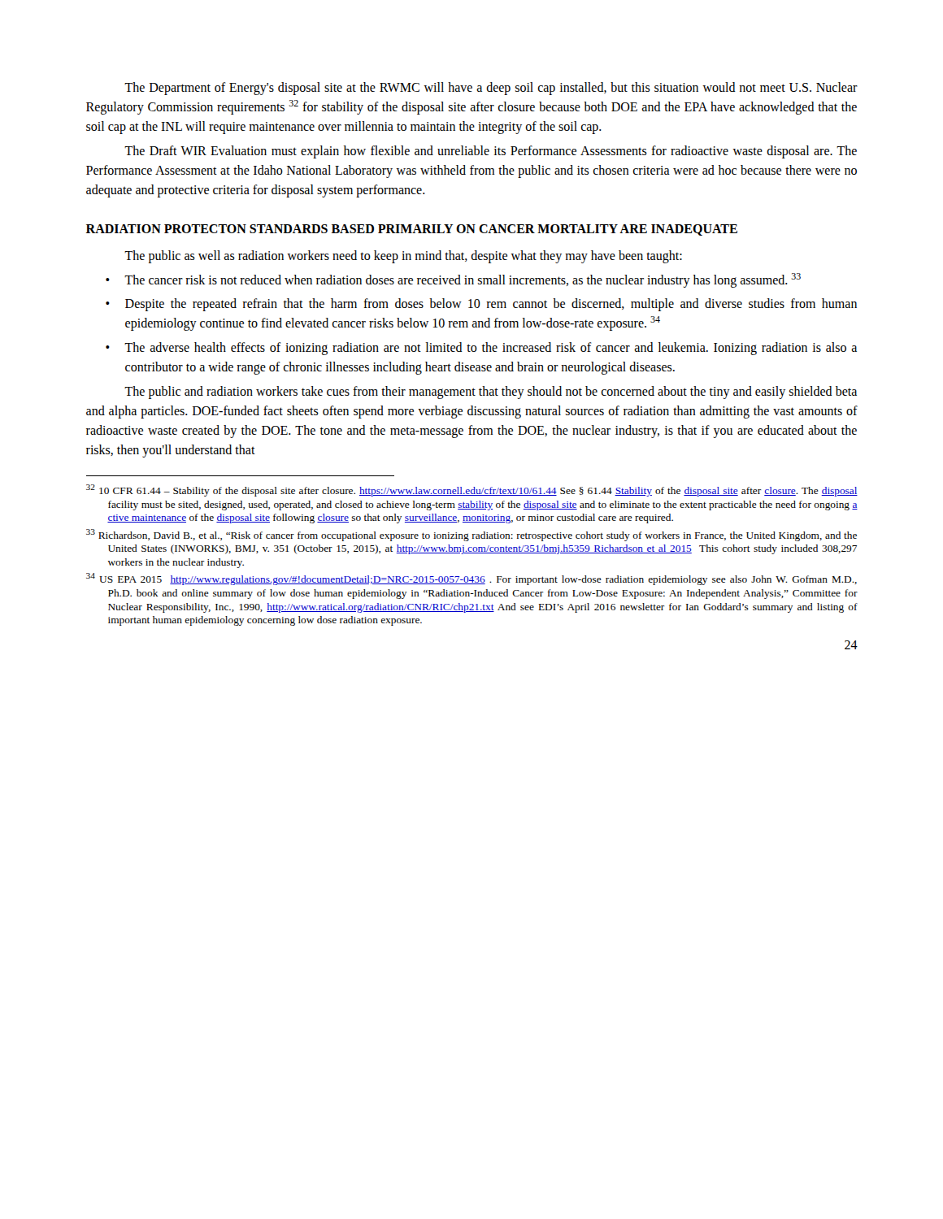The Department of Energy's disposal site at the RWMC will have a deep soil cap installed, but this situation would not meet U.S. Nuclear Regulatory Commission requirements 32 for stability of the disposal site after closure because both DOE and the EPA have acknowledged that the soil cap at the INL will require maintenance over millennia to maintain the integrity of the soil cap.
The Draft WIR Evaluation must explain how flexible and unreliable its Performance Assessments for radioactive waste disposal are. The Performance Assessment at the Idaho National Laboratory was withheld from the public and its chosen criteria were ad hoc because there were no adequate and protective criteria for disposal system performance.
Radiation Protecton Standards Based Primarily on Cancer Mortality Are Inadequate
The public as well as radiation workers need to keep in mind that, despite what they may have been taught:
The cancer risk is not reduced when radiation doses are received in small increments, as the nuclear industry has long assumed. 33
Despite the repeated refrain that the harm from doses below 10 rem cannot be discerned, multiple and diverse studies from human epidemiology continue to find elevated cancer risks below 10 rem and from low-dose-rate exposure. 34
The adverse health effects of ionizing radiation are not limited to the increased risk of cancer and leukemia. Ionizing radiation is also a contributor to a wide range of chronic illnesses including heart disease and brain or neurological diseases.
The public and radiation workers take cues from their management that they should not be concerned about the tiny and easily shielded beta and alpha particles. DOE-funded fact sheets often spend more verbiage discussing natural sources of radiation than admitting the vast amounts of radioactive waste created by the DOE. The tone and the meta-message from the DOE, the nuclear industry, is that if you are educated about the risks, then you'll understand that
32 10 CFR 61.44 – Stability of the disposal site after closure. https://www.law.cornell.edu/cfr/text/10/61.44 See § 61.44 Stability of the disposal site after closure. The disposal facility must be sited, designed, used, operated, and closed to achieve long-term stability of the disposal site and to eliminate to the extent practicable the need for ongoing active maintenance of the disposal site following closure so that only surveillance, monitoring, or minor custodial care are required.
33 Richardson, David B., et al., “Risk of cancer from occupational exposure to ionizing radiation: retrospective cohort study of workers in France, the United Kingdom, and the United States (INWORKS), BMJ, v. 351 (October 15, 2015), at http://www.bmj.com/content/351/bmj.h5359 Richardson et al 2015 This cohort study included 308,297 workers in the nuclear industry.
34 US EPA 2015 http://www.regulations.gov/#!documentDetail;D=NRC-2015-0057-0436 . For important low-dose radiation epidemiology see also John W. Gofman M.D., Ph.D. book and online summary of low dose human epidemiology in “Radiation-Induced Cancer from Low-Dose Exposure: An Independent Analysis,” Committee for Nuclear Responsibility, Inc., 1990, http://www.ratical.org/radiation/CNR/RIC/chp21.txt And see EDI’s April 2016 newsletter for Ian Goddard’s summary and listing of important human epidemiology concerning low dose radiation exposure.
24